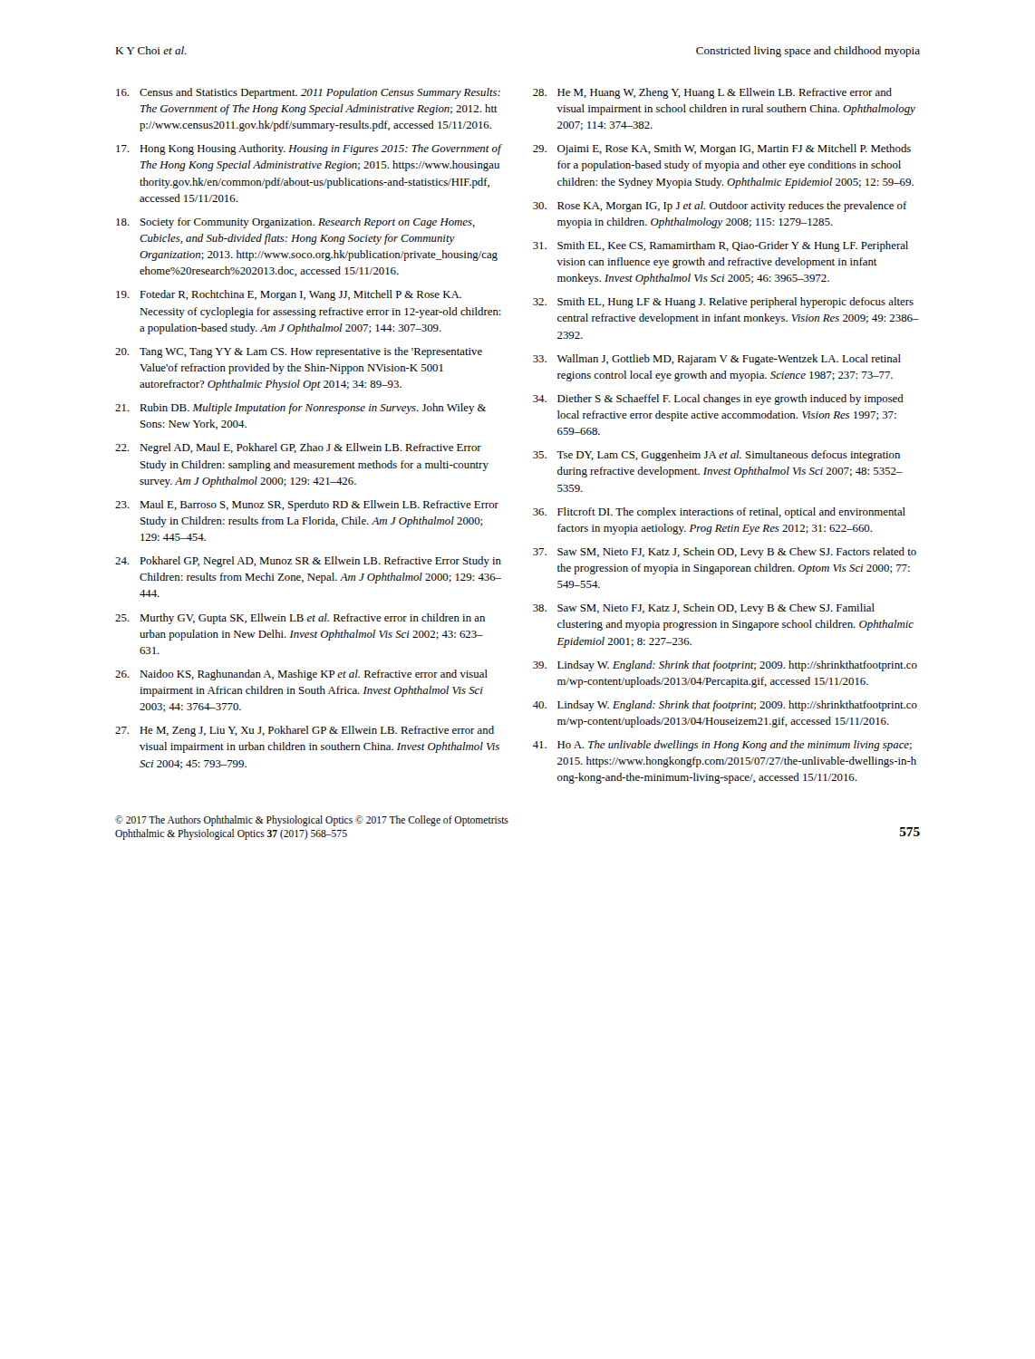K Y Choi et al. Constricted living space and childhood myopia
Census and Statistics Department. 2011 Population Census Summary Results: The Government of The Hong Kong Special Administrative Region; 2012. http://www.census2011.gov.hk/pdf/summary-results.pdf, accessed 15/11/2016.
Hong Kong Housing Authority. Housing in Figures 2015: The Government of The Hong Kong Special Administrative Region; 2015. https://www.housingauthority.gov.hk/en/common/pdf/about-us/publications-and-statistics/HIF.pdf, accessed 15/11/2016.
Society for Community Organization. Research Report on Cage Homes, Cubicles, and Sub-divided flats: Hong Kong Society for Community Organization; 2013. http://www.soco.org.hk/publication/private_housing/cagehome%20research%202013.doc, accessed 15/11/2016.
Fotedar R, Rochtchina E, Morgan I, Wang JJ, Mitchell P & Rose KA. Necessity of cycloplegia for assessing refractive error in 12-year-old children: a population-based study. Am J Ophthalmol 2007; 144: 307–309.
Tang WC, Tang YY & Lam CS. How representative is the 'Representative Value'of refraction provided by the Shin-Nippon NVision-K 5001 autorefractor? Ophthalmic Physiol Opt 2014; 34: 89–93.
Rubin DB. Multiple Imputation for Nonresponse in Surveys. John Wiley & Sons: New York, 2004.
Negrel AD, Maul E, Pokharel GP, Zhao J & Ellwein LB. Refractive Error Study in Children: sampling and measurement methods for a multi-country survey. Am J Ophthalmol 2000; 129: 421–426.
Maul E, Barroso S, Munoz SR, Sperduto RD & Ellwein LB. Refractive Error Study in Children: results from La Florida, Chile. Am J Ophthalmol 2000; 129: 445–454.
Pokharel GP, Negrel AD, Munoz SR & Ellwein LB. Refractive Error Study in Children: results from Mechi Zone, Nepal. Am J Ophthalmol 2000; 129: 436–444.
Murthy GV, Gupta SK, Ellwein LB et al. Refractive error in children in an urban population in New Delhi. Invest Ophthalmol Vis Sci 2002; 43: 623–631.
Naidoo KS, Raghunandan A, Mashige KP et al. Refractive error and visual impairment in African children in South Africa. Invest Ophthalmol Vis Sci 2003; 44: 3764–3770.
He M, Zeng J, Liu Y, Xu J, Pokharel GP & Ellwein LB. Refractive error and visual impairment in urban children in southern China. Invest Ophthalmol Vis Sci 2004; 45: 793–799.
He M, Huang W, Zheng Y, Huang L & Ellwein LB. Refractive error and visual impairment in school children in rural southern China. Ophthalmology 2007; 114: 374–382.
Ojaimi E, Rose KA, Smith W, Morgan IG, Martin FJ & Mitchell P. Methods for a population-based study of myopia and other eye conditions in school children: the Sydney Myopia Study. Ophthalmic Epidemiol 2005; 12: 59–69.
Rose KA, Morgan IG, Ip J et al. Outdoor activity reduces the prevalence of myopia in children. Ophthalmology 2008; 115: 1279–1285.
Smith EL, Kee CS, Ramamirtham R, Qiao-Grider Y & Hung LF. Peripheral vision can influence eye growth and refractive development in infant monkeys. Invest Ophthalmol Vis Sci 2005; 46: 3965–3972.
Smith EL, Hung LF & Huang J. Relative peripheral hyperopic defocus alters central refractive development in infant monkeys. Vision Res 2009; 49: 2386–2392.
Wallman J, Gottlieb MD, Rajaram V & Fugate-Wentzek LA. Local retinal regions control local eye growth and myopia. Science 1987; 237: 73–77.
Diether S & Schaeffel F. Local changes in eye growth induced by imposed local refractive error despite active accommodation. Vision Res 1997; 37: 659–668.
Tse DY, Lam CS, Guggenheim JA et al. Simultaneous defocus integration during refractive development. Invest Ophthalmol Vis Sci 2007; 48: 5352–5359.
Flitcroft DI. The complex interactions of retinal, optical and environmental factors in myopia aetiology. Prog Retin Eye Res 2012; 31: 622–660.
Saw SM, Nieto FJ, Katz J, Schein OD, Levy B & Chew SJ. Factors related to the progression of myopia in Singaporean children. Optom Vis Sci 2000; 77: 549–554.
Saw SM, Nieto FJ, Katz J, Schein OD, Levy B & Chew SJ. Familial clustering and myopia progression in Singapore school children. Ophthalmic Epidemiol 2001; 8: 227–236.
Lindsay W. England: Shrink that footprint; 2009. http://shrinkthatfootprint.com/wp-content/uploads/2013/04/Percapita.gif, accessed 15/11/2016.
Lindsay W. England: Shrink that footprint; 2009. http://shrinkthatfootprint.com/wp-content/uploads/2013/04/Houseizem21.gif, accessed 15/11/2016.
Ho A. The unlivable dwellings in Hong Kong and the minimum living space; 2015. https://www.hongkongfp.com/2015/07/27/the-unlivable-dwellings-in-hong-kong-and-the-minimum-living-space/, accessed 15/11/2016.
© 2017 The Authors Ophthalmic & Physiological Optics © 2017 The College of Optometrists
Ophthalmic & Physiological Optics 37 (2017) 568–575
575